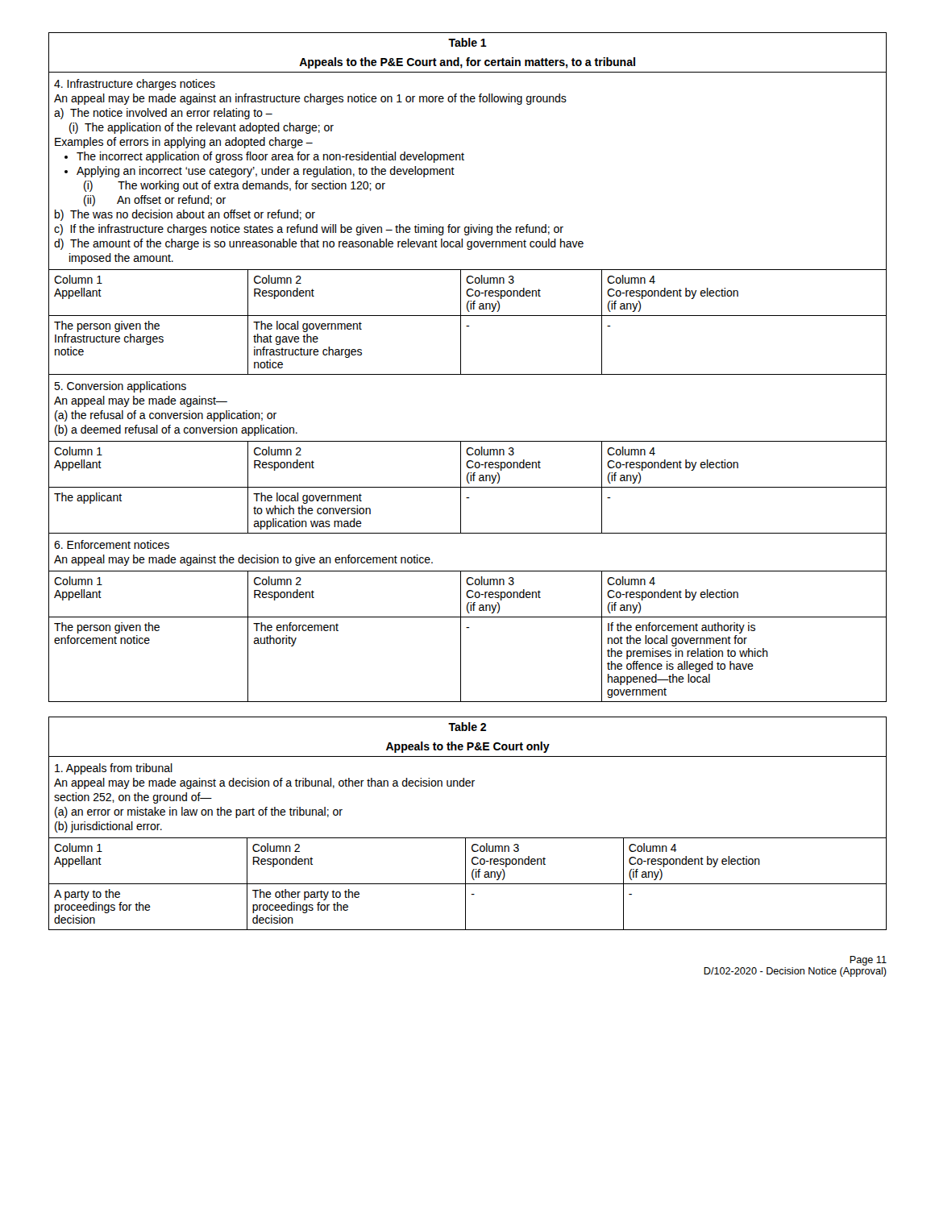| Table 1 |
| Appeals to the P&E Court and, for certain matters, to a tribunal |
| 4. Infrastructure charges notices An appeal may be made against an infrastructure charges notice on 1 or more of the following grounds a) The notice involved an error relating to – (i) The application of the relevant adopted charge; or Examples of errors in applying an adopted charge – The incorrect application of gross floor area for a non-residential development Applying an incorrect ‘use category’, under a regulation, to the development (i) The working out of extra demands, for section 120; or (ii) An offset or refund; or b) The was no decision about an offset or refund; or c) If the infrastructure charges notice states a refund will be given – the timing for giving the refund; or d) The amount of the charge is so unreasonable that no reasonable relevant local government could have imposed the amount. |
| Column 1 Appellant | Column 2 Respondent | Column 3 Co-respondent (if any) | Column 4 Co-respondent by election (if any) |
| The person given the Infrastructure charges notice | The local government that gave the infrastructure charges notice | - | - |
| 5. Conversion applications An appeal may be made against— (a) the refusal of a conversion application; or (b) a deemed refusal of a conversion application. |
| Column 1 Appellant | Column 2 Respondent | Column 3 Co-respondent (if any) | Column 4 Co-respondent by election (if any) |
| The applicant | The local government to which the conversion application was made | - | - |
| 6. Enforcement notices An appeal may be made against the decision to give an enforcement notice. |
| Column 1 Appellant | Column 2 Respondent | Column 3 Co-respondent (if any) | Column 4 Co-respondent by election (if any) |
| The person given the enforcement notice | The enforcement authority | - | If the enforcement authority is not the local government for the premises in relation to which the offence is alleged to have happened—the local government |
| Table 2 |
| Appeals to the P&E Court only |
| 1. Appeals from tribunal An appeal may be made against a decision of a tribunal, other than a decision under section 252, on the ground of— (a) an error or mistake in law on the part of the tribunal; or (b) jurisdictional error. |
| Column 1 Appellant | Column 2 Respondent | Column 3 Co-respondent (if any) | Column 4 Co-respondent by election (if any) |
| A party to the proceedings for the decision | The other party to the proceedings for the decision | - | - |
Page 11
D/102-2020 - Decision Notice (Approval)